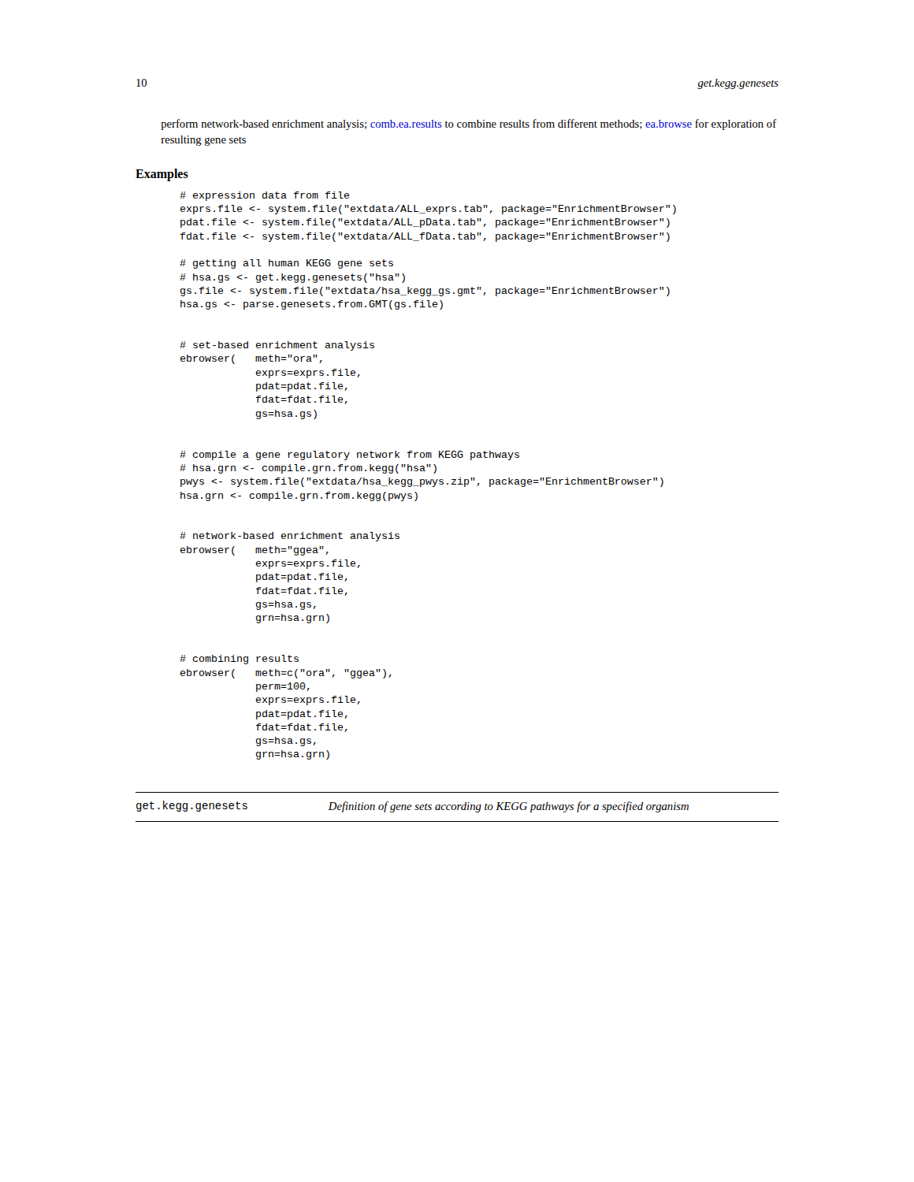10 get.kegg.genesets
perform network-based enrichment analysis; comb.ea.results to combine results from different methods; ea.browse for exploration of resulting gene sets
Examples
# expression data from file
exprs.file <- system.file("extdata/ALL_exprs.tab", package="EnrichmentBrowser")
pdat.file <- system.file("extdata/ALL_pData.tab", package="EnrichmentBrowser")
fdat.file <- system.file("extdata/ALL_fData.tab", package="EnrichmentBrowser")

# getting all human KEGG gene sets
# hsa.gs <- get.kegg.genesets("hsa")
gs.file <- system.file("extdata/hsa_kegg_gs.gmt", package="EnrichmentBrowser")
hsa.gs <- parse.genesets.from.GMT(gs.file)


# set-based enrichment analysis
ebrowser(   meth="ora",
            exprs=exprs.file,
            pdat=pdat.file,
            fdat=fdat.file,
            gs=hsa.gs)


# compile a gene regulatory network from KEGG pathways
# hsa.grn <- compile.grn.from.kegg("hsa")
pwys <- system.file("extdata/hsa_kegg_pwys.zip", package="EnrichmentBrowser")
hsa.grn <- compile.grn.from.kegg(pwys)


# network-based enrichment analysis
ebrowser(   meth="ggea",
            exprs=exprs.file,
            pdat=pdat.file,
            fdat=fdat.file,
            gs=hsa.gs,
            grn=hsa.grn)


# combining results
ebrowser(   meth=c("ora", "ggea"),
            perm=100,
            exprs=exprs.file,
            pdat=pdat.file,
            fdat=fdat.file,
            gs=hsa.gs,
            grn=hsa.grn)
| get.kegg.genesets | Definition of gene sets according to KEGG pathways for a specified organism |